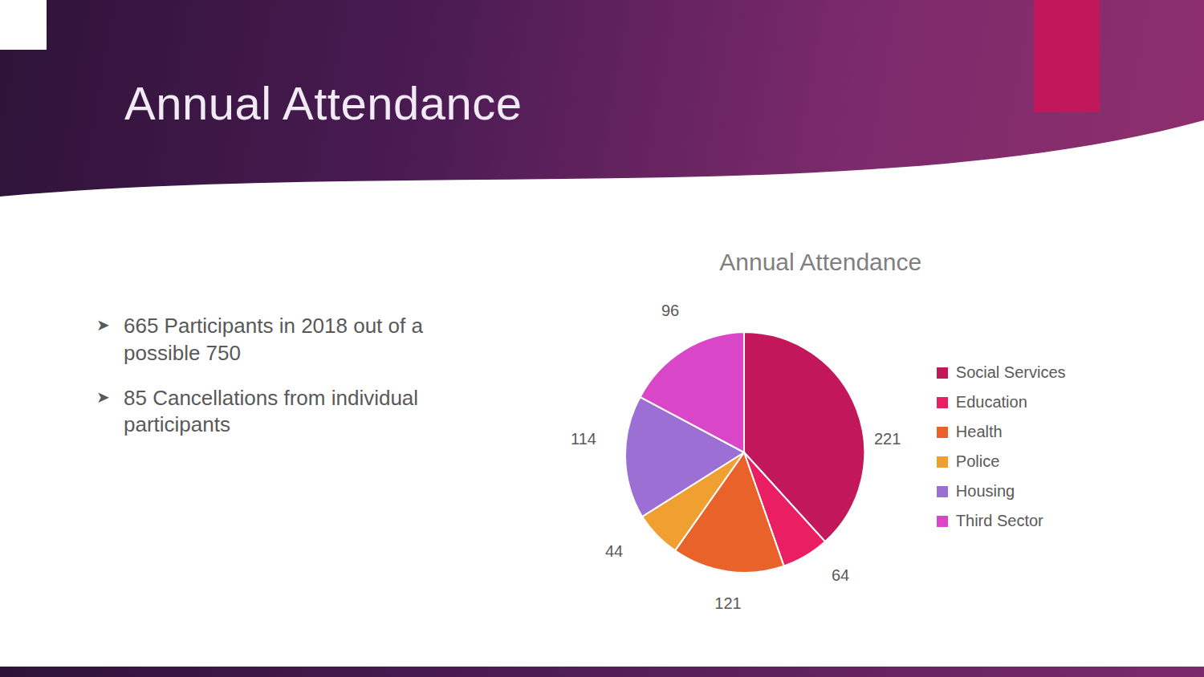Annual Attendance
665 Participants in 2018 out of a possible 750
85 Cancellations from individual participants
Annual Attendance
Annual Attendance by sector 221 64 121 44 114 96
Social Services
Education
Health
Police
Housing
Third Sector